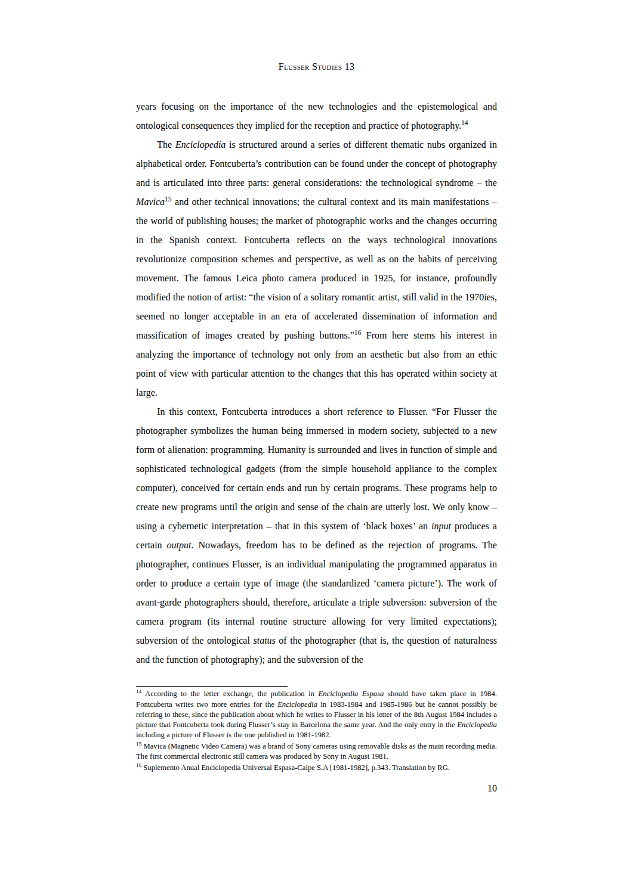Flusser Studies 13
years focusing on the importance of the new technologies and the epistemological and ontological consequences they implied for the reception and practice of photography.14
The Enciclopedia is structured around a series of different thematic nubs organized in alphabetical order. Fontcuberta’s contribution can be found under the concept of photography and is articulated into three parts: general considerations: the technological syndrome – the Mavica15 and other technical innovations; the cultural context and its main manifestations – the world of publishing houses; the market of photographic works and the changes occurring in the Spanish context. Fontcuberta reflects on the ways technological innovations revolutionize composition schemes and perspective, as well as on the habits of perceiving movement. The famous Leica photo camera produced in 1925, for instance, profoundly modified the notion of artist: “the vision of a solitary romantic artist, still valid in the 1970ies, seemed no longer acceptable in an era of accelerated dissemination of information and massification of images created by pushing buttons.”16 From here stems his interest in analyzing the importance of technology not only from an aesthetic but also from an ethic point of view with particular attention to the changes that this has operated within society at large.
In this context, Fontcuberta introduces a short reference to Flusser. “For Flusser the photographer symbolizes the human being immersed in modern society, subjected to a new form of alienation: programming. Humanity is surrounded and lives in function of simple and sophisticated technological gadgets (from the simple household appliance to the complex computer), conceived for certain ends and run by certain programs. These programs help to create new programs until the origin and sense of the chain are utterly lost. We only know – using a cybernetic interpretation – that in this system of ‘black boxes’ an input produces a certain output. Nowadays, freedom has to be defined as the rejection of programs. The photographer, continues Flusser, is an individual manipulating the programmed apparatus in order to produce a certain type of image (the standardized ‘camera picture’). The work of avant-garde photographers should, therefore, articulate a triple subversion: subversion of the camera program (its internal routine structure allowing for very limited expectations); subversion of the ontological status of the photographer (that is, the question of naturalness and the function of photography); and the subversion of the
14 According to the letter exchange, the publication in Enciclopedia Espasa should have taken place in 1984. Fontcuberta writes two more entries for the Enciclopedia in 1983-1984 and 1985-1986 but he cannot possibly be referring to these, since the publication about which he writes to Flusser in his letter of the 8th August 1984 includes a picture that Fontcuberta took during Flusser’s stay in Barcelona the same year. And the only entry in the Enciclopedia including a picture of Flusser is the one published in 1981-1982.
15 Mavica (Magnetic Video Camera) was a brand of Sony cameras using removable disks as the main recording media. The first commercial electronic still camera was produced by Sony in August 1981.
16 Suplemento Anual Enciclopedia Universal Espasa-Calpe S.A [1981-1982], p.343. Translation by RG.
10